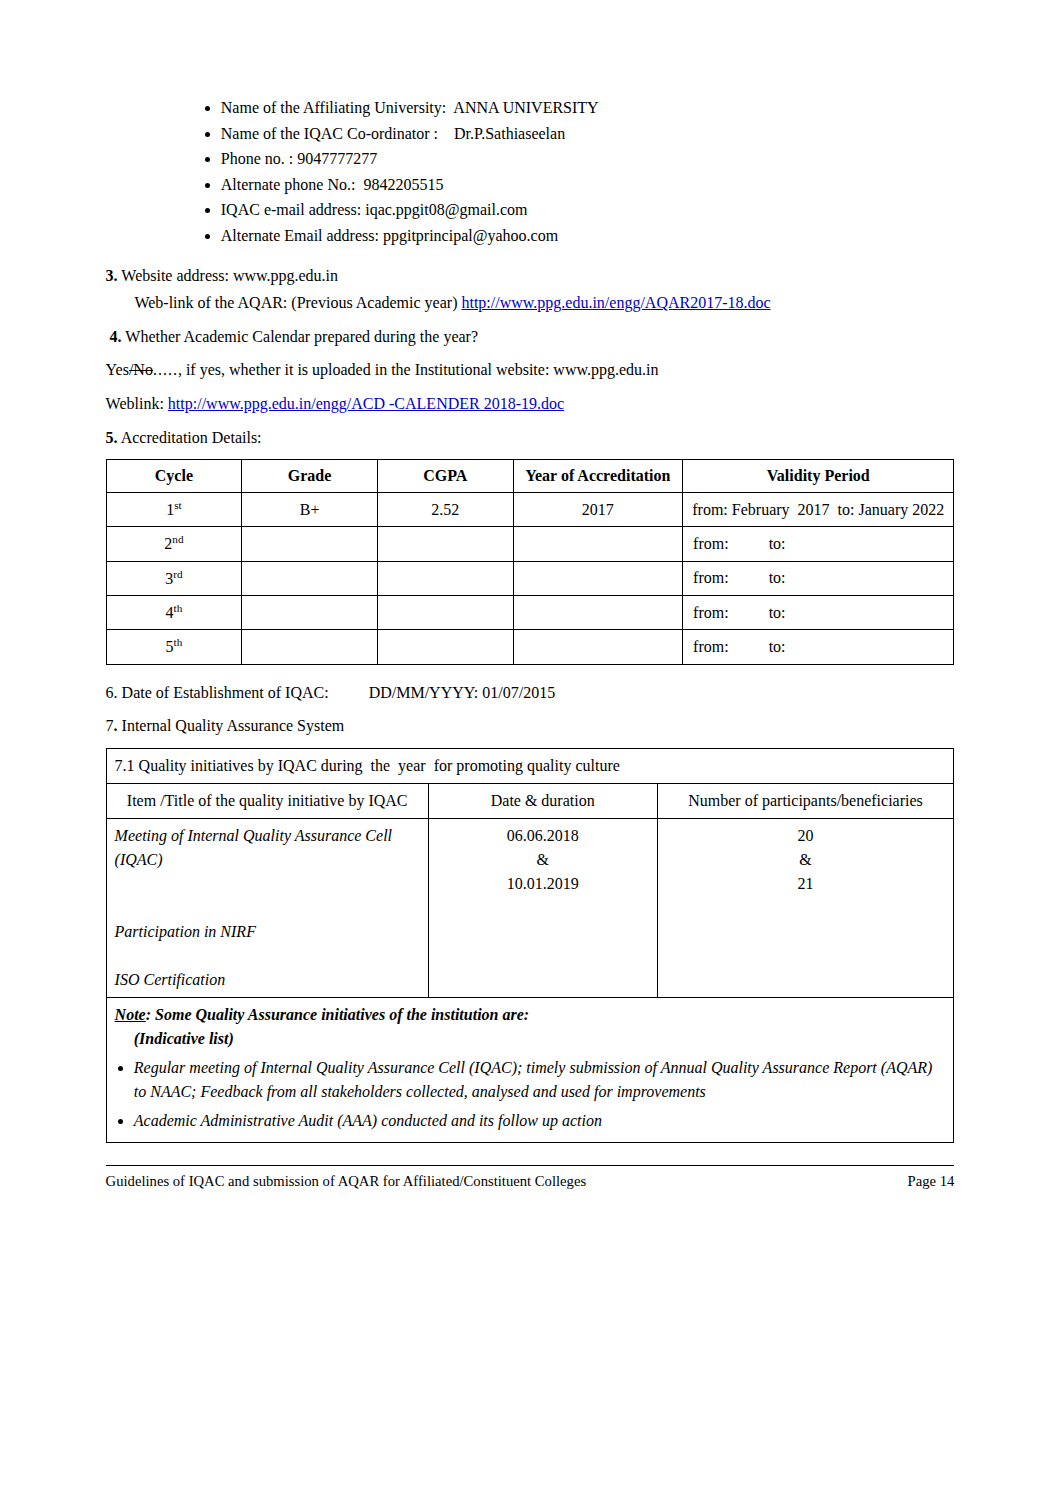Name of the Affiliating University: ANNA UNIVERSITY
Name of the IQAC Co-ordinator : Dr.P.Sathiaseelan
Phone no. : 9047777277
Alternate phone No.: 9842205515
IQAC e-mail address: iqac.ppgit08@gmail.com
Alternate Email address: ppgitprincipal@yahoo.com
3. Website address: www.ppg.edu.in
Web-link of the AQAR: (Previous Academic year) http://www.ppg.edu.in/engg/AQAR2017-18.doc
4. Whether Academic Calendar prepared during the year?
Yes/No....., if yes, whether it is uploaded in the Institutional website: www.ppg.edu.in
Weblink: http://www.ppg.edu.in/engg/ACD -CALENDER 2018-19.doc
5. Accreditation Details:
| Cycle | Grade | CGPA | Year of Accreditation | Validity Period |
| --- | --- | --- | --- | --- |
| 1 st | B+ | 2.52 | 2017 | from: February 2017 to: January 2022 |
| 2 nd | | | | from: to: |
| 3 rd | | | | from: to: |
| 4 th | | | | from: to: |
| 5 th | | | | from: to: |
6. Date of Establishment of IQAC: DD/MM/YYYY: 01/07/2015
7. Internal Quality Assurance System
| 7.1 Quality initiatives by IQAC during the year for promoting quality culture |
| Item /Title of the quality initiative by IQAC | Date & duration | Number of participants/beneficiaries |
| Meeting of Internal Quality Assurance Cell (IQAC) Participation in NIRF ISO Certification | 06.06.2018 & 10.01.2019 | 20 & 21 |
| Note : Some Quality Assurance initiatives of the institution are: (Indicative list) Regular meeting of Internal Quality Assurance Cell (IQAC); timely submission of Annual Quality Assurance Report (AQAR) to NAAC; Feedback from all stakeholders collected, analysed and used for improvements Academic Administrative Audit (AAA) conducted and its follow up action |
Guidelines of IQAC and submission of AQAR for Affiliated/Constituent Colleges Page 14